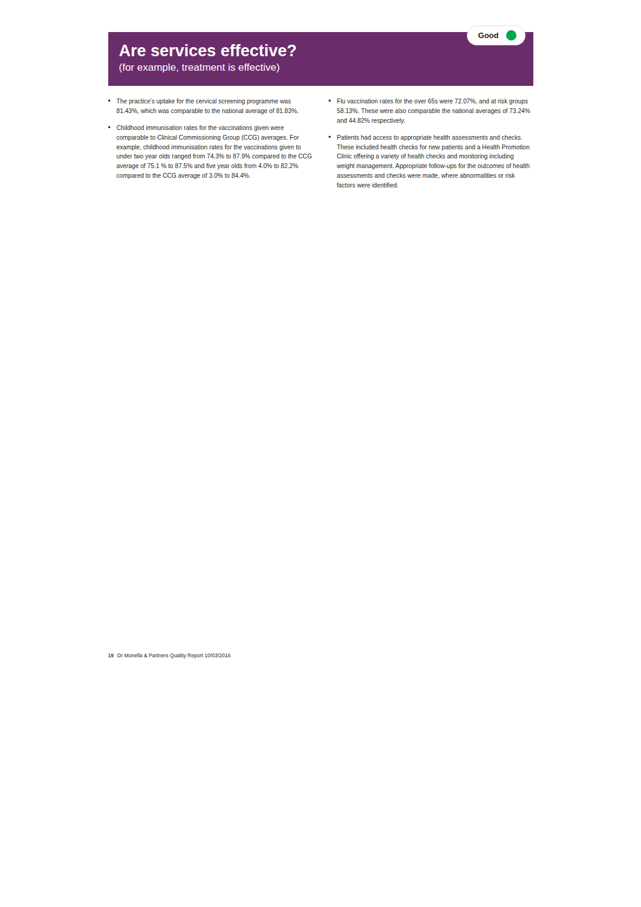Good
Are services effective?
(for example, treatment is effective)
The practice’s uptake for the cervical screening programme was 81.43%, which was comparable to the national average of 81.83%.
Childhood immunisation rates for the vaccinations given were comparable to Clinical Commissioning Group (CCG) averages. For example, childhood immunisation rates for the vaccinations given to under two year olds ranged from 74.3% to 87.9% compared to the CCG average of 75.1 % to 87.5% and five year olds from 4.0% to 82.2% compared to the CCG average of 3.0% to 84.4%.
Flu vaccination rates for the over 65s were 72.07%, and at risk groups 58.13%. These were also comparable the national averages of 73.24% and 44.82% respectively.
Patients had access to appropriate health assessments and checks. These included health checks for new patients and a Health Promotion Clinic offering a variety of health checks and monitoring including weight management. Appropriate follow-ups for the outcomes of health assessments and checks were made, where abnormalities or risk factors were identified.
19 Dr Monella & Partners Quality Report 10/03/2016